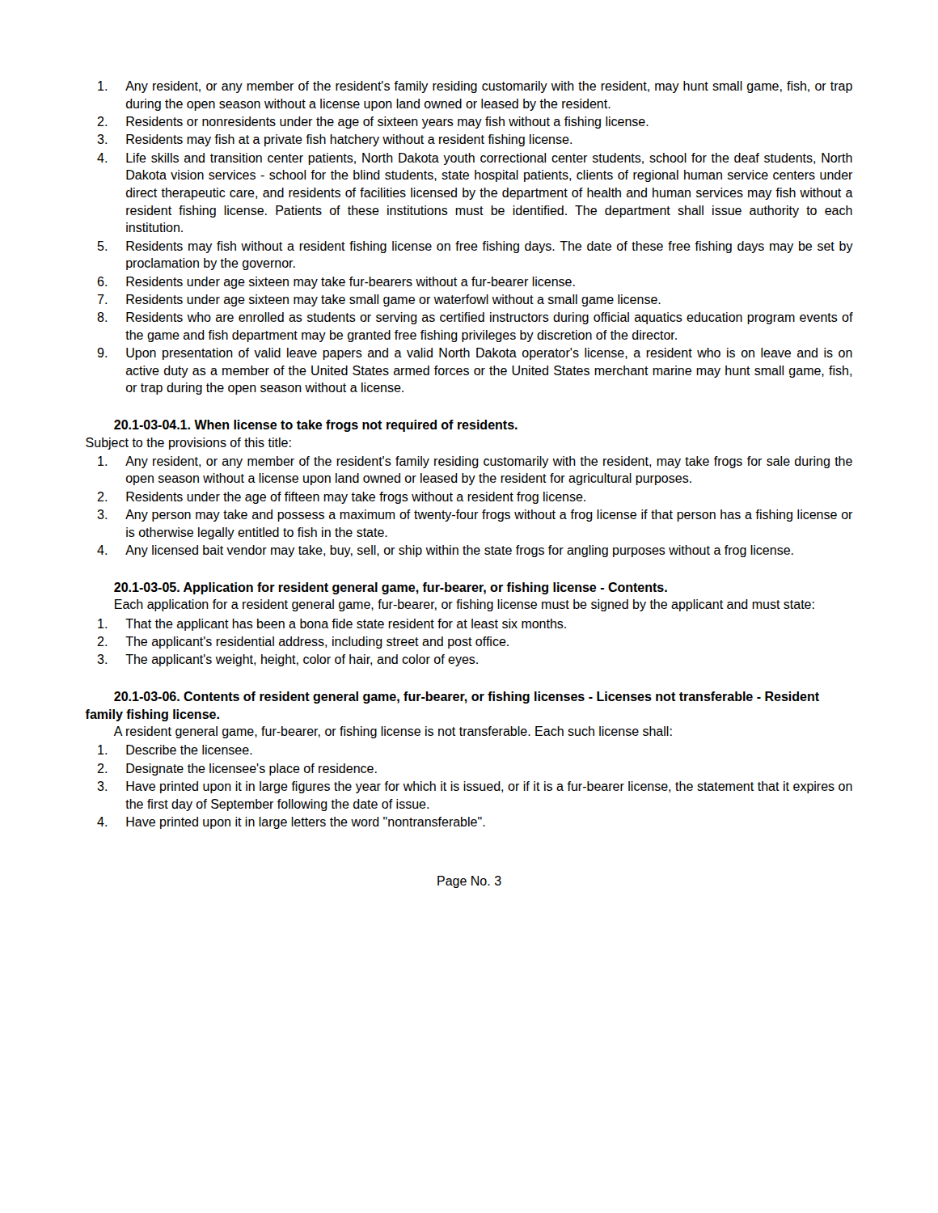1. Any resident, or any member of the resident's family residing customarily with the resident, may hunt small game, fish, or trap during the open season without a license upon land owned or leased by the resident.
2. Residents or nonresidents under the age of sixteen years may fish without a fishing license.
3. Residents may fish at a private fish hatchery without a resident fishing license.
4. Life skills and transition center patients, North Dakota youth correctional center students, school for the deaf students, North Dakota vision services - school for the blind students, state hospital patients, clients of regional human service centers under direct therapeutic care, and residents of facilities licensed by the department of health and human services may fish without a resident fishing license. Patients of these institutions must be identified. The department shall issue authority to each institution.
5. Residents may fish without a resident fishing license on free fishing days. The date of these free fishing days may be set by proclamation by the governor.
6. Residents under age sixteen may take fur-bearers without a fur-bearer license.
7. Residents under age sixteen may take small game or waterfowl without a small game license.
8. Residents who are enrolled as students or serving as certified instructors during official aquatics education program events of the game and fish department may be granted free fishing privileges by discretion of the director.
9. Upon presentation of valid leave papers and a valid North Dakota operator's license, a resident who is on leave and is on active duty as a member of the United States armed forces or the United States merchant marine may hunt small game, fish, or trap during the open season without a license.
20.1-03-04.1. When license to take frogs not required of residents.
Subject to the provisions of this title:
1. Any resident, or any member of the resident's family residing customarily with the resident, may take frogs for sale during the open season without a license upon land owned or leased by the resident for agricultural purposes.
2. Residents under the age of fifteen may take frogs without a resident frog license.
3. Any person may take and possess a maximum of twenty-four frogs without a frog license if that person has a fishing license or is otherwise legally entitled to fish in the state.
4. Any licensed bait vendor may take, buy, sell, or ship within the state frogs for angling purposes without a frog license.
20.1-03-05. Application for resident general game, fur-bearer, or fishing license - Contents.
Each application for a resident general game, fur-bearer, or fishing license must be signed by the applicant and must state:
1. That the applicant has been a bona fide state resident for at least six months.
2. The applicant's residential address, including street and post office.
3. The applicant's weight, height, color of hair, and color of eyes.
20.1-03-06. Contents of resident general game, fur-bearer, or fishing licenses - Licenses not transferable - Resident family fishing license.
A resident general game, fur-bearer, or fishing license is not transferable. Each such license shall:
1. Describe the licensee.
2. Designate the licensee's place of residence.
3. Have printed upon it in large figures the year for which it is issued, or if it is a fur-bearer license, the statement that it expires on the first day of September following the date of issue.
4. Have printed upon it in large letters the word "nontransferable".
Page No. 3